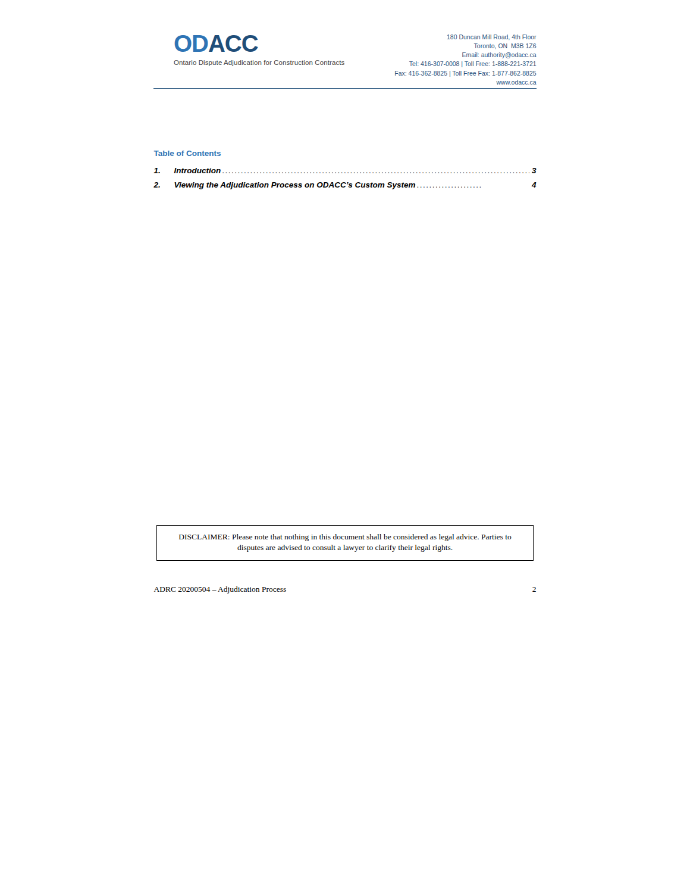ODACC
Ontario Dispute Adjudication for Construction Contracts
180 Duncan Mill Road, 4th Floor
Toronto, ON M3B 1Z6
Email: authority@odacc.ca
Tel: 416-307-0008 | Toll Free: 1-888-221-3721
Fax: 416-362-8825 | Toll Free Fax: 1-877-862-8825
www.odacc.ca
Table of Contents
1. Introduction ................................................................................................................ 3
2. Viewing the Adjudication Process on ODACC’s Custom System ..................... 4
DISCLAIMER: Please note that nothing in this document shall be considered as legal advice. Parties to disputes are advised to consult a lawyer to clarify their legal rights.
ADRC 20200504 – Adjudication Process
2